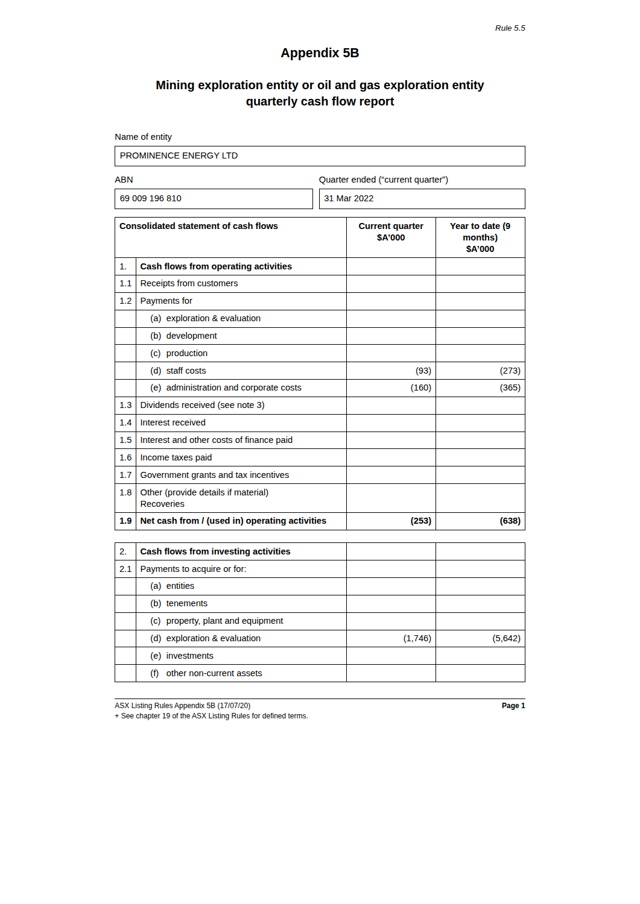Rule 5.5
Appendix 5B
Mining exploration entity or oil and gas exploration entity
quarterly cash flow report
Name of entity
| PROMINENCE ENERGY LTD |
| ABN | | Quarter ended (“current quarter”) |
| 69 009 196 810 | | 31 Mar 2022 |
| Consolidated statement of cash flows | Current quarter $A’000 | Year to date (9 months) $A’000 |
| --- | --- | --- |
| 1. | Cash flows from operating activities | | |
| 1.1 | Receipts from customers | | |
| 1.2 | Payments for | | |
| | (a) exploration & evaluation | | |
| | (b) development | | |
| | (c) production | | |
| | (d) staff costs | (93) | (273) |
| | (e) administration and corporate costs | (160) | (365) |
| 1.3 | Dividends received (see note 3) | | |
| 1.4 | Interest received | | |
| 1.5 | Interest and other costs of finance paid | | |
| 1.6 | Income taxes paid | | |
| 1.7 | Government grants and tax incentives | | |
| 1.8 | Other (provide details if material) Recoveries | | |
| 1.9 | Net cash from / (used in) operating activities | (253) | (638) |
| 2. | Cash flows from investing activities | | |
| 2.1 | Payments to acquire or for: | | |
| | (a) entities | | |
| | (b) tenements | | |
| | (c) property, plant and equipment | | |
| | (d) exploration & evaluation | (1,746) | (5,642) |
| | (e) investments | | |
| | (f) other non-current assets | | |
ASX Listing Rules Appendix 5B (17/07/20)
Page 1
+ See chapter 19 of the ASX Listing Rules for defined terms.